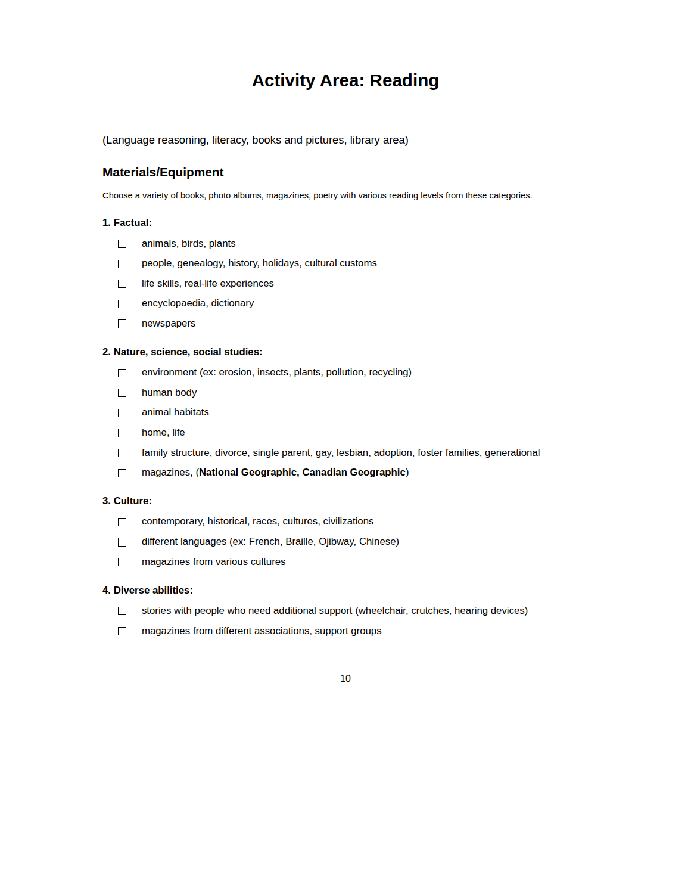Activity Area: Reading
(Language reasoning, literacy, books and pictures, library area)
Materials/Equipment
Choose a variety of books, photo albums, magazines, poetry with various reading levels from these categories.
1. Factual:
animals, birds, plants
people, genealogy, history, holidays, cultural customs
life skills, real-life experiences
encyclopaedia, dictionary
newspapers
2. Nature, science, social studies:
environment (ex: erosion, insects, plants, pollution, recycling)
human body
animal habitats
home, life
family structure, divorce, single parent, gay, lesbian, adoption, foster families, generational
magazines, (National Geographic, Canadian Geographic)
3. Culture:
contemporary, historical, races, cultures, civilizations
different languages (ex: French, Braille, Ojibway, Chinese)
magazines from various cultures
4. Diverse abilities:
stories with people who need additional support (wheelchair, crutches, hearing devices)
magazines from different associations, support groups
10